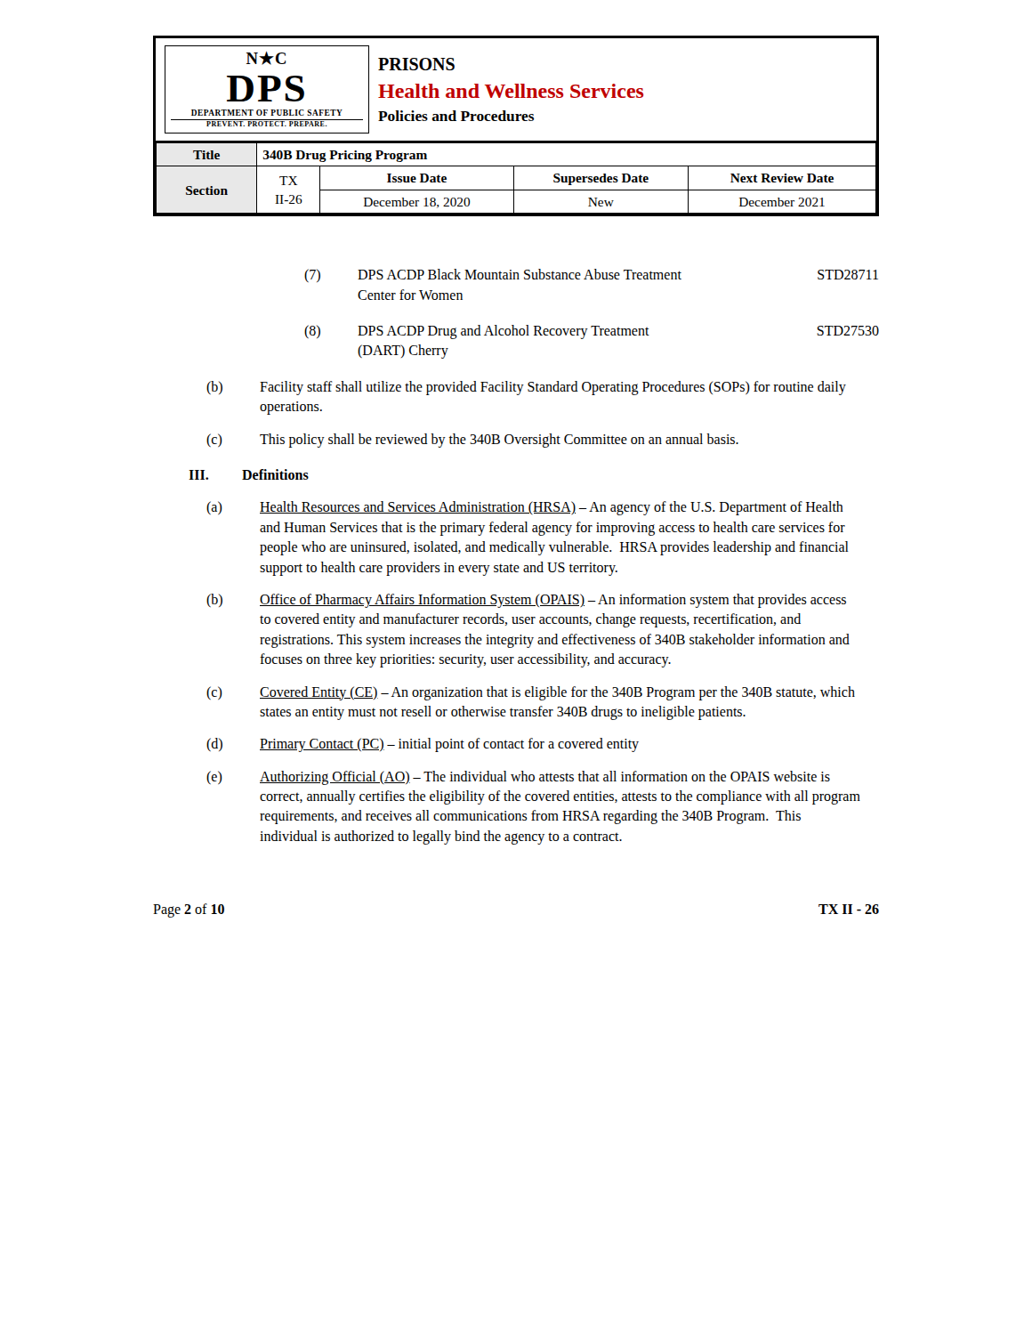N★C
DPS
DEPARTMENT OF PUBLIC SAFETY
PREVENT. PROTECT. PREPARE.
PRISONS
Health and Wellness Services
Policies and Procedures
| Title | 340B Drug Pricing Program |
| Section | TX II-26 | Issue Date | Supersedes Date | Next Review Date |
| December 18, 2020 | New | December 2021 |
(7)
DPS ACDP Black Mountain Substance Abuse Treatment
Center for Women STD28711
(8)
DPS ACDP Drug and Alcohol Recovery Treatment
(DART) Cherry STD27530
(b)
Facility staff shall utilize the provided Facility Standard Operating Procedures (SOPs) for routine daily operations.
(c)
This policy shall be reviewed by the 340B Oversight Committee on an annual basis.
III.
Definitions
(a)
Health Resources and Services Administration (HRSA) – An agency of the U.S. Department of Health and Human Services that is the primary federal agency for improving access to health care services for people who are uninsured, isolated, and medically vulnerable. HRSA provides leadership and financial support to health care providers in every state and US territory.
(b)
Office of Pharmacy Affairs Information System (OPAIS) – An information system that provides access to covered entity and manufacturer records, user accounts, change requests, recertification, and registrations. This system increases the integrity and effectiveness of 340B stakeholder information and focuses on three key priorities: security, user accessibility, and accuracy.
(c)
Covered Entity (CE) – An organization that is eligible for the 340B Program per the 340B statute, which states an entity must not resell or otherwise transfer 340B drugs to ineligible patients.
(d)
Primary Contact (PC) – initial point of contact for a covered entity
(e)
Authorizing Official (AO) – The individual who attests that all information on the OPAIS website is correct, annually certifies the eligibility of the covered entities, attests to the compliance with all program requirements, and receives all communications from HRSA regarding the 340B Program. This individual is authorized to legally bind the agency to a contract.
Page 2 of 10
TX II - 26